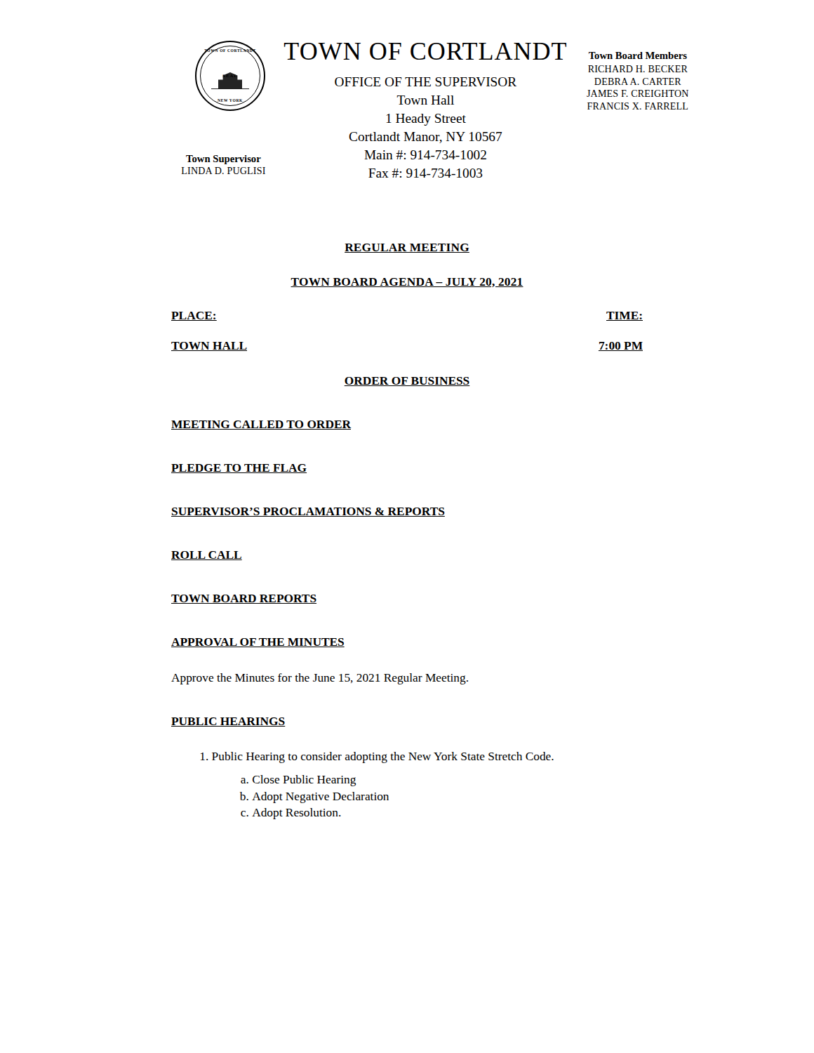Town of Cortlandt
SEAL
New York
Town Supervisor
LINDA D. PUGLISI
TOWN OF CORTLANDT
OFFICE OF THE SUPERVISOR
Town Hall
1 Heady Street
Cortlandt Manor, NY 10567
Main #: 914-734-1002
Fax #: 914-734-1003
Town Board Members
RICHARD H. BECKER
DEBRA A. CARTER
JAMES F. CREIGHTON
FRANCIS X. FARRELL
REGULAR MEETING
TOWN BOARD AGENDA – JULY 20, 2021
PLACE: TIME:
TOWN HALL 7:00 PM
ORDER OF BUSINESS
MEETING CALLED TO ORDER
PLEDGE TO THE FLAG
SUPERVISOR’S PROCLAMATIONS & REPORTS
ROLL CALL
TOWN BOARD REPORTS
APPROVAL OF THE MINUTES
Approve the Minutes for the June 15, 2021 Regular Meeting.
PUBLIC HEARINGS
Public Hearing to consider adopting the New York State Stretch Code.
Close Public Hearing
Adopt Negative Declaration
Adopt Resolution.